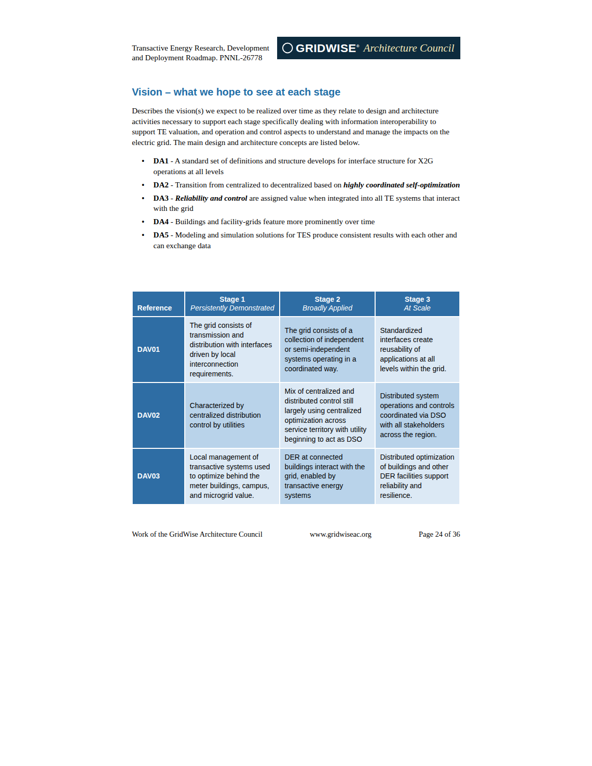Transactive Energy Research, Development
and Deployment Roadmap. PNNL-26778
GRIDWISE® Architecture Council
Vision – what we hope to see at each stage
Describes the vision(s) we expect to be realized over time as they relate to design and architecture activities necessary to support each stage specifically dealing with information interoperability to support TE valuation, and operation and control aspects to understand and manage the impacts on the electric grid. The main design and architecture concepts are listed below.
DA1 - A standard set of definitions and structure develops for interface structure for X2G operations at all levels
DA2 - Transition from centralized to decentralized based on highly coordinated self-optimization
DA3 - Reliability and control are assigned value when integrated into all TE systems that interact with the grid
DA4 - Buildings and facility-grids feature more prominently over time
DA5 - Modeling and simulation solutions for TES produce consistent results with each other and can exchange data
| Reference | Stage 1 Persistently Demonstrated | Stage 2 Broadly Applied | Stage 3 At Scale |
| --- | --- | --- | --- |
| DAV01 | The grid consists of transmission and distribution with interfaces driven by local interconnection requirements. | The grid consists of a collection of independent or semi-independent systems operating in a coordinated way. | Standardized interfaces create reusability of applications at all levels within the grid. |
| DAV02 | Characterized by centralized distribution control by utilities | Mix of centralized and distributed control still largely using centralized optimization across service territory with utility beginning to act as DSO | Distributed system operations and controls coordinated via DSO with all stakeholders across the region. |
| DAV03 | Local management of transactive systems used to optimize behind the meter buildings, campus, and microgrid value. | DER at connected buildings interact with the grid, enabled by transactive energy systems | Distributed optimization of buildings and other DER facilities support reliability and resilience. |
Work of the GridWise Architecture Council
www.gridwiseac.org
Page 24 of 36